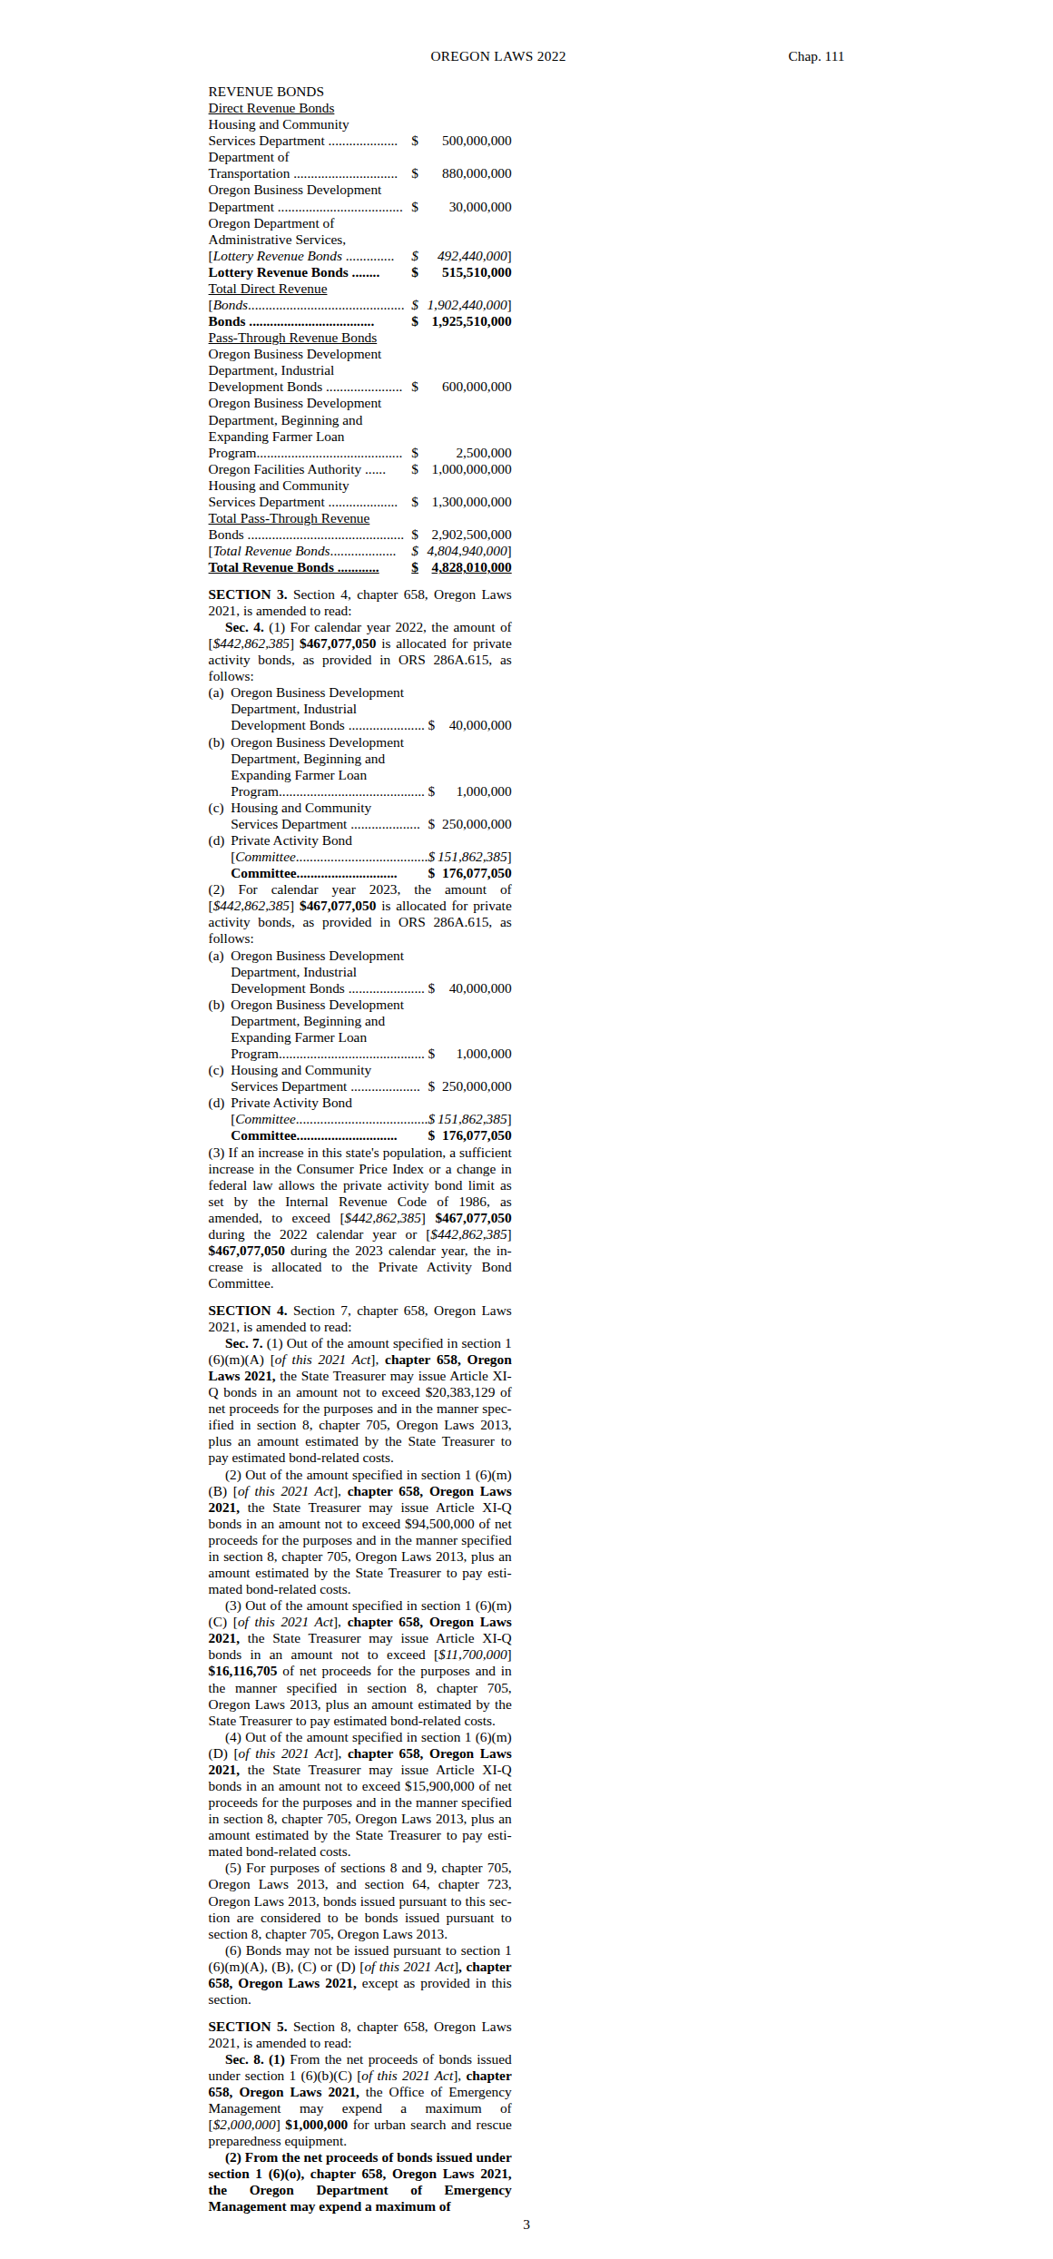OREGON LAWS 2022
Chap. 111
REVENUE BONDS
Direct Revenue Bonds
| Housing and Community | | |
| Services Department .................... | $ | 500,000,000 |
| Department of | | |
| Transportation .............................. | $ | 880,000,000 |
| Oregon Business Development | | |
| Department .................................... | $ | 30,000,000 |
| Oregon Department of | | |
| Administrative Services, | | |
| [ Lottery Revenue Bonds .............. | $ | 492,440,000 ] |
| Lottery Revenue Bonds ........ | $ | 515,510,000 |
| Total Direct Revenue | | |
| [ Bonds ............................................. | $ | 1,902,440,000 ] |
| Bonds .................................... | $ | 1,925,510,000 |
| Pass-Through Revenue Bonds | | |
| Oregon Business Development | | |
| Department, Industrial | | |
| Development Bonds ...................... | $ | 600,000,000 |
| Oregon Business Development | | |
| Department, Beginning and | | |
| Expanding Farmer Loan | | |
| Program.......................................... | $ | 2,500,000 |
| Oregon Facilities Authority ...... | $ | 1,000,000,000 |
| Housing and Community | | |
| Services Department .................... | $ | 1,300,000,000 |
| Total Pass-Through Revenue | | |
| Bonds ............................................. | $ | 2,902,500,000 |
| [ Total Revenue Bonds ................... | $ | 4,804,940,000 ] |
| Total Revenue Bonds ............ | $ | 4,828,010,000 |
SECTION 3. Section 4, chapter 658, Oregon Laws 2021, is amended to read:
Sec. 4. (1) For calendar year 2022, the amount of [$442,862,385] $467,077,050 is allocated for private activity bonds, as provided in ORS 286A.615, as follows:
| (a) | Oregon Business Development | | |
| | Department, Industrial | | |
| | Development Bonds ...................... | $ | 40,000,000 |
| (b) | Oregon Business Development | | |
| | Department, Beginning and | | |
| | Expanding Farmer Loan | | |
| | Program.......................................... | $ | 1,000,000 |
| (c) | Housing and Community | | |
| | Services Department .................... | $ | 250,000,000 |
| (d) | Private Activity Bond | | |
| | [ Committee ...................................... | $ | 151,862,385 ] |
| | Committee............................. | $ | 176,077,050 |
(2) For calendar year 2023, the amount of [$442,862,385] $467,077,050 is allocated for private activity bonds, as provided in ORS 286A.615, as follows:
| (a) | Oregon Business Development | | |
| | Department, Industrial | | |
| | Development Bonds ...................... | $ | 40,000,000 |
| (b) | Oregon Business Development | | |
| | Department, Beginning and | | |
| | Expanding Farmer Loan | | |
| | Program.......................................... | $ | 1,000,000 |
| (c) | Housing and Community | | |
| | Services Department .................... | $ | 250,000,000 |
| (d) | Private Activity Bond | | |
| | [ Committee ...................................... | $ | 151,862,385 ] |
| | Committee............................. | $ | 176,077,050 |
(3) If an increase in this state's population, a sufficient increase in the Consumer Price Index or a change in federal law allows the private activity bond limit as set by the Internal Revenue Code of 1986, as amended, to exceed [$442,862,385] $467,077,050 during the 2022 calendar year or [$442,862,385] $467,077,050 during the 2023 calendar year, the increase is allocated to the Private Activity Bond Committee.
SECTION 4. Section 7, chapter 658, Oregon Laws 2021, is amended to read:
Sec. 7. (1) Out of the amount specified in section 1 (6)(m)(A) [of this 2021 Act], chapter 658, Oregon Laws 2021, the State Treasurer may issue Article XI-Q bonds in an amount not to exceed $20,383,129 of net proceeds for the purposes and in the manner specified in section 8, chapter 705, Oregon Laws 2013, plus an amount estimated by the State Treasurer to pay estimated bond-related costs.
(2) Out of the amount specified in section 1 (6)(m)(B) [of this 2021 Act], chapter 658, Oregon Laws 2021, the State Treasurer may issue Article XI-Q bonds in an amount not to exceed $94,500,000 of net proceeds for the purposes and in the manner specified in section 8, chapter 705, Oregon Laws 2013, plus an amount estimated by the State Treasurer to pay estimated bond-related costs.
(3) Out of the amount specified in section 1 (6)(m)(C) [of this 2021 Act], chapter 658, Oregon Laws 2021, the State Treasurer may issue Article XI-Q bonds in an amount not to exceed [$11,700,000] $16,116,705 of net proceeds for the purposes and in the manner specified in section 8, chapter 705, Oregon Laws 2013, plus an amount estimated by the State Treasurer to pay estimated bond-related costs.
(4) Out of the amount specified in section 1 (6)(m)(D) [of this 2021 Act], chapter 658, Oregon Laws 2021, the State Treasurer may issue Article XI-Q bonds in an amount not to exceed $15,900,000 of net proceeds for the purposes and in the manner specified in section 8, chapter 705, Oregon Laws 2013, plus an amount estimated by the State Treasurer to pay estimated bond-related costs.
(5) For purposes of sections 8 and 9, chapter 705, Oregon Laws 2013, and section 64, chapter 723, Oregon Laws 2013, bonds issued pursuant to this section are considered to be bonds issued pursuant to section 8, chapter 705, Oregon Laws 2013.
(6) Bonds may not be issued pursuant to section 1 (6)(m)(A), (B), (C) or (D) [of this 2021 Act], chapter 658, Oregon Laws 2021, except as provided in this section.
SECTION 5. Section 8, chapter 658, Oregon Laws 2021, is amended to read:
Sec. 8. (1) From the net proceeds of bonds issued under section 1 (6)(b)(C) [of this 2021 Act], chapter 658, Oregon Laws 2021, the Office of Emergency Management may expend a maximum of [$2,000,000] $1,000,000 for urban search and rescue preparedness equipment.
(2) From the net proceeds of bonds issued under section 1 (6)(o), chapter 658, Oregon Laws 2021, the Oregon Department of Emergency Management may expend a maximum of
3